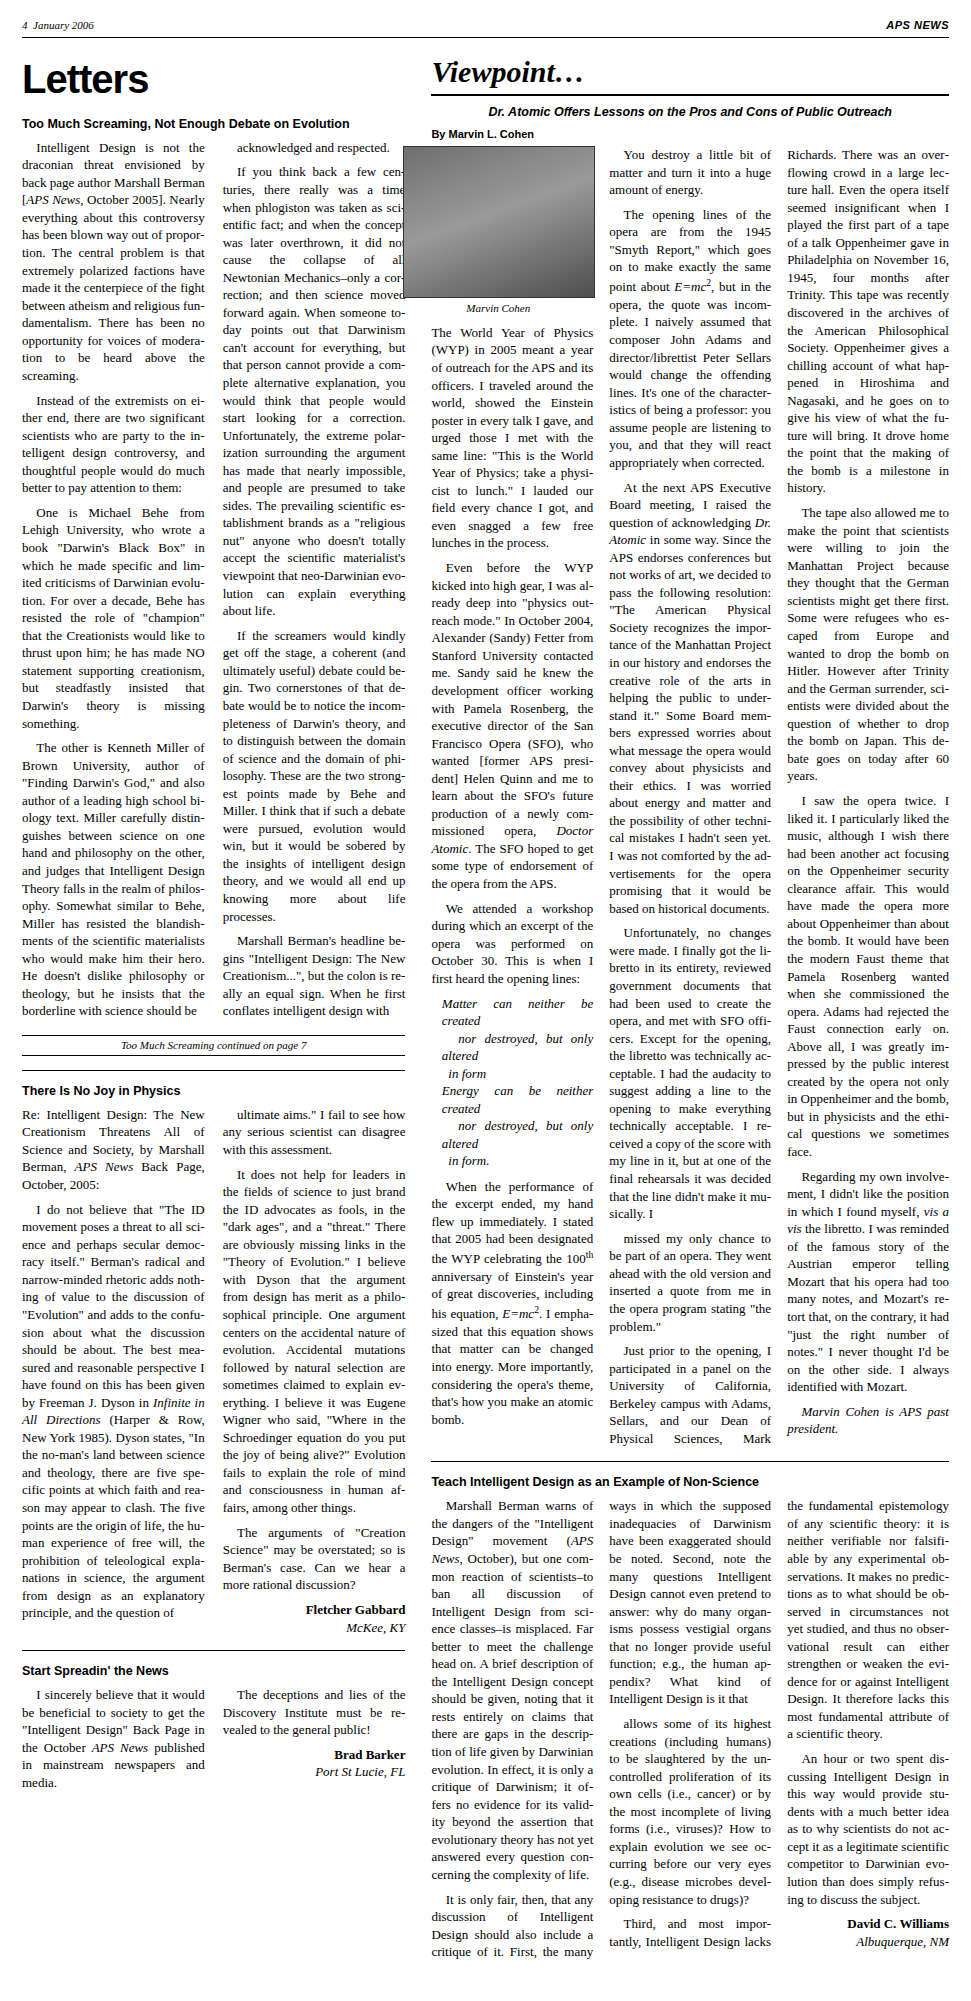4 January 2006
APS NEWS
Letters
Too Much Screaming, Not Enough Debate on Evolution
Intelligent Design is not the draconian threat envisioned by back page author Marshall Berman [APS News, October 2005]. Nearly everything about this controversy has been blown way out of proportion. The central problem is that extremely polarized factions have made it the centerpiece of the fight between atheism and religious fundamentalism. There has been no opportunity for voices of moderation to be heard above the screaming.
Instead of the extremists on either end, there are two significant scientists who are party to the intelligent design controversy, and thoughtful people would do much better to pay attention to them:
One is Michael Behe from Lehigh University, who wrote a book "Darwin's Black Box" in which he made specific and limited criticisms of Darwinian evolution. For over a decade, Behe has resisted the role of "champion" that the Creationists would like to thrust upon him; he has made NO statement supporting creationism, but steadfastly insisted that Darwin's theory is missing something.
The other is Kenneth Miller of Brown University, author of "Finding Darwin's God," and also author of a leading high school biology text. Miller carefully distinguishes between science on one hand and philosophy on the other, and judges that Intelligent Design Theory falls in the realm of philosophy. Somewhat similar to Behe, Miller has resisted the blandishments of the scientific materialists who would make him their hero. He doesn't dislike philosophy or theology, but he insists that the borderline with science should be
acknowledged and respected.
If you think back a few centuries, there really was a time when phlogiston was taken as scientific fact; and when the concept was later overthrown, it did not cause the collapse of all Newtonian Mechanics–only a correction; and then science moved forward again. When someone today points out that Darwinism can't account for everything, but that person cannot provide a complete alternative explanation, you would think that people would start looking for a correction. Unfortunately, the extreme polarization surrounding the argument has made that nearly impossible, and people are presumed to take sides. The prevailing scientific establishment brands as a "religious nut" anyone who doesn't totally accept the scientific materialist's viewpoint that neo-Darwinian evolution can explain everything about life.
If the screamers would kindly get off the stage, a coherent (and ultimately useful) debate could begin. Two cornerstones of that debate would be to notice the incompleteness of Darwin's theory, and to distinguish between the domain of science and the domain of philosophy. These are the two strongest points made by Behe and Miller. I think that if such a debate were pursued, evolution would win, but it would be sobered by the insights of intelligent design theory, and we would all end up knowing more about life processes.
Marshall Berman's headline begins "Intelligent Design: The New Creationism...", but the colon is really an equal sign. When he first conflates intelligent design with
Too Much Screaming continued on page 7
There Is No Joy in Physics
Re: Intelligent Design: The New Creationism Threatens All of Science and Society, by Marshall Berman, APS News Back Page, October, 2005:
I do not believe that "The ID movement poses a threat to all science and perhaps secular democracy itself." Berman's radical and narrow-minded rhetoric adds nothing of value to the discussion of "Evolution" and adds to the confusion about what the discussion should be about. The best measured and reasonable perspective I have found on this has been given by Freeman J. Dyson in Infinite in All Directions (Harper & Row, New York 1985). Dyson states, "In the no-man's land between science and theology, there are five specific points at which faith and reason may appear to clash. The five points are the origin of life, the human experience of free will, the prohibition of teleological explanations in science, the argument from design as an explanatory principle, and the question of
ultimate aims." I fail to see how any serious scientist can disagree with this assessment.
It does not help for leaders in the fields of science to just brand the ID advocates as fools, in the "dark ages", and a "threat." There are obviously missing links in the "Theory of Evolution." I believe with Dyson that the argument from design has merit as a philosophical principle. One argument centers on the accidental nature of evolution. Accidental mutations followed by natural selection are sometimes claimed to explain everything. I believe it was Eugene Wigner who said, "Where in the Schroedinger equation do you put the joy of being alive?" Evolution fails to explain the role of mind and consciousness in human affairs, among other things.
The arguments of "Creation Science" may be overstated; so is Berman's case. Can we hear a more rational discussion?
Fletcher Gabbard McKee, KY
Start Spreadin' the News
I sincerely believe that it would be beneficial to society to get the "Intelligent Design" Back Page in the October APS News published in mainstream newspapers and media.
The deceptions and lies of the Discovery Institute must be revealed to the general public!
Brad Barker Port St Lucie, FL
Viewpoint…
Dr. Atomic Offers Lessons on the Pros and Cons of Public Outreach
By Marvin L. Cohen
Marvin Cohen
The World Year of Physics (WYP) in 2005 meant a year of outreach for the APS and its officers. I traveled around the world, showed the Einstein poster in every talk I gave, and urged those I met with the same line: "This is the World Year of Physics; take a physicist to lunch." I lauded our field every chance I got, and even snagged a few free lunches in the process.
Even before the WYP kicked into high gear, I was already deep into "physics outreach mode." In October 2004, Alexander (Sandy) Fetter from Stanford University contacted me. Sandy said he knew the development officer working with Pamela Rosenberg, the executive director of the San Francisco Opera (SFO), who wanted [former APS president] Helen Quinn and me to learn about the SFO's future production of a newly commissioned opera, Doctor Atomic. The SFO hoped to get some type of endorsement of the opera from the APS.
We attended a workshop during which an excerpt of the opera was performed on October 30. This is when I first heard the opening lines:
Matter can neither be created nor destroyed, but only altered in form Energy can be neither created nor destroyed, but only altered in form.
When the performance of the excerpt ended, my hand flew up immediately. I stated that 2005 had been designated the WYP celebrating the 100th anniversary of Einstein's year of great discoveries, including his equation, E=mc2. I emphasized that this equation shows that matter can be changed into energy. More importantly, considering the opera's theme, that's how you make an atomic bomb.
You destroy a little bit of matter and turn it into a huge amount of energy.
The opening lines of the opera are from the 1945 "Smyth Report," which goes on to make exactly the same point about E=mc2, but in the opera, the quote was incomplete. I naively assumed that composer John Adams and director/librettist Peter Sellars would change the offending lines. It's one of the characteristics of being a professor: you assume people are listening to you, and that they will react appropriately when corrected.
At the next APS Executive Board meeting, I raised the question of acknowledging Dr. Atomic in some way. Since the APS endorses conferences but not works of art, we decided to pass the following resolution: "The American Physical Society recognizes the importance of the Manhattan Project in our history and endorses the creative role of the arts in helping the public to understand it." Some Board members expressed worries about what message the opera would convey about physicists and their ethics. I was worried about energy and matter and the possibility of other technical mistakes I hadn't seen yet. I was not comforted by the advertisements for the opera promising that it would be based on historical documents.
Unfortunately, no changes were made. I finally got the libretto in its entirety, reviewed government documents that had been used to create the opera, and met with SFO officers. Except for the opening, the libretto was technically acceptable. I had the audacity to suggest adding a line to the opening to make everything technically acceptable. I received a copy of the score with my line in it, but at one of the final rehearsals it was decided that the line didn't make it musically. I
missed my only chance to be part of an opera. They went ahead with the old version and inserted a quote from me in the opera program stating "the problem."
Just prior to the opening, I participated in a panel on the University of California, Berkeley campus with Adams, Sellars, and our Dean of Physical Sciences, Mark Richards. There was an overflowing crowd in a large lecture hall. Even the opera itself seemed insignificant when I played the first part of a tape of a talk Oppenheimer gave in Philadelphia on November 16, 1945, four months after Trinity. This tape was recently discovered in the archives of the American Philosophical Society. Oppenheimer gives a chilling account of what happened in Hiroshima and Nagasaki, and he goes on to give his view of what the future will bring. It drove home the point that the making of the bomb is a milestone in history.
The tape also allowed me to make the point that scientists were willing to join the Manhattan Project because they thought that the German scientists might get there first. Some were refugees who escaped from Europe and wanted to drop the bomb on Hitler. However after Trinity and the German surrender, scientists were divided about the question of whether to drop the bomb on Japan. This debate goes on today after 60 years.
I saw the opera twice. I liked it. I particularly liked the music, although I wish there had been another act focusing on the Oppenheimer security clearance affair. This would have made the opera more about Oppenheimer than about the bomb. It would have been the modern Faust theme that Pamela Rosenberg wanted when she commissioned the opera. Adams had rejected the Faust connection early on. Above all, I was greatly impressed by the public interest created by the opera not only in Oppenheimer and the bomb, but in physicists and the ethical questions we sometimes face.
Regarding my own involvement, I didn't like the position in which I found myself, vis a vis the libretto. I was reminded of the famous story of the Austrian emperor telling Mozart that his opera had too many notes, and Mozart's retort that, on the contrary, it had "just the right number of notes." I never thought I'd be on the other side. I always identified with Mozart.
Marvin Cohen is APS past president.
Teach Intelligent Design as an Example of Non-Science
Marshall Berman warns of the dangers of the "Intelligent Design" movement (APS News, October), but one common reaction of scientists–to ban all discussion of Intelligent Design from science classes–is misplaced. Far better to meet the challenge head on. A brief description of the Intelligent Design concept should be given, noting that it rests entirely on claims that there are gaps in the description of life given by Darwinian evolution. In effect, it is only a critique of Darwinism; it offers no evidence for its validity beyond the assertion that evolutionary theory has not yet answered every question concerning the complexity of life.
It is only fair, then, that any discussion of Intelligent Design should also include a critique of it. First, the many ways in which the supposed inadequacies of Darwinism have been exaggerated should be noted. Second, note the many questions Intelligent Design cannot even pretend to answer: why do many organisms possess vestigial organs that no longer provide useful function; e.g., the human appendix? What kind of Intelligent Design is it that
allows some of its highest creations (including humans) to be slaughtered by the uncontrolled proliferation of its own cells (i.e., cancer) or by the most incomplete of living forms (i.e., viruses)? How to explain evolution we see occurring before our very eyes (e.g., disease microbes developing resistance to drugs)?
Third, and most importantly, Intelligent Design lacks the fundamental epistemology of any scientific theory: it is neither verifiable nor falsifiable by any experimental observations. It makes no predictions as to what should be observed in circumstances not yet studied, and thus no observational result can either strengthen or weaken the evidence for or against Intelligent Design. It therefore lacks this most fundamental attribute of a scientific theory.
An hour or two spent discussing Intelligent Design in this way would provide students with a much better idea as to why scientists do not accept it as a legitimate scientific competitor to Darwinian evolution than does simply refusing to discuss the subject.
David C. Williams Albuquerque, NM